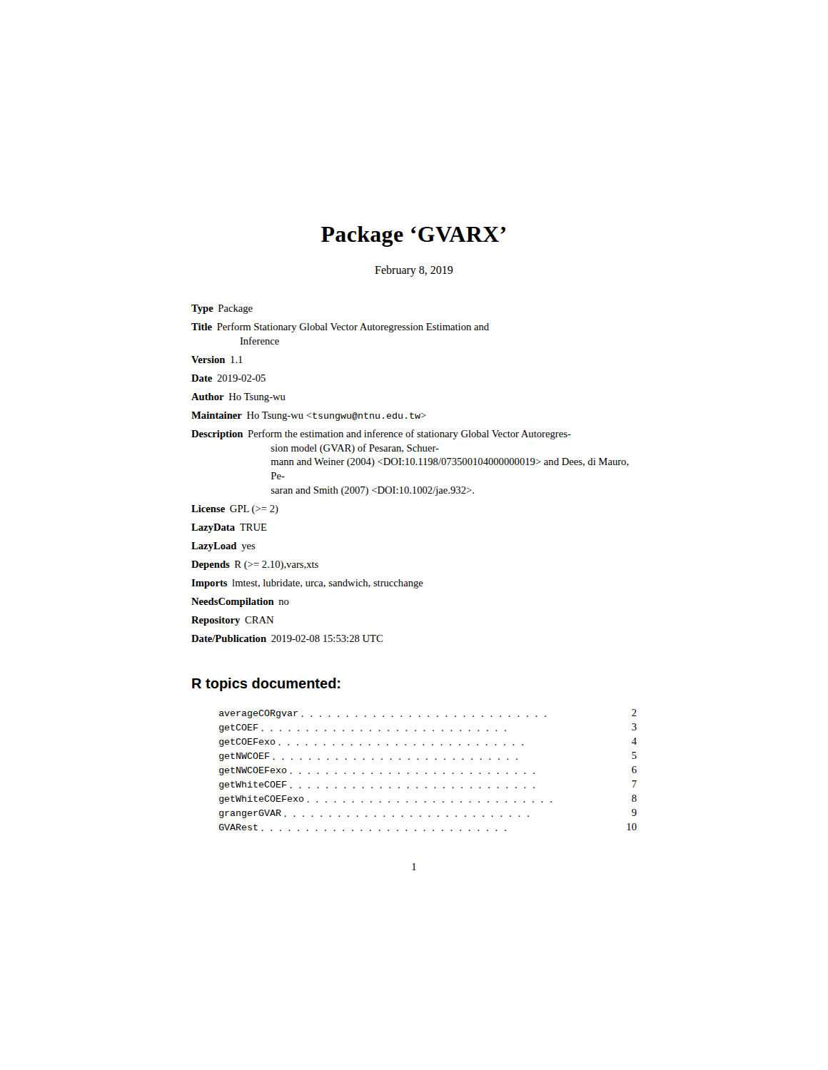Package ‘GVARX’
February 8, 2019
Type
Package
Title
Perform Stationary Global Vector Autoregression Estimation and
Inference
Version
1.1
Date
2019-02-05
Author
Ho Tsung-wu
Maintainer
Ho Tsung-wu <tsungwu@ntnu.edu.tw>
Description
Perform the estimation and inference of stationary Global Vector Autoregres-
sion model (GVAR) of Pesaran, Schuer- mann and Weiner (2004) <DOI:10.1198/073500104000000019> and Dees, di Mauro, Pe- saran and Smith (2007) <DOI:10.1002/jae.932>.
License
GPL (>= 2)
LazyData
TRUE
LazyLoad
yes
Depends
R (>= 2.10),vars,xts
Imports
lmtest, lubridate, urca, sandwich, strucchange
NeedsCompilation
no
Repository
CRAN
Date/Publication
2019-02-08 15:53:28 UTC
R topics documented:
averageCORgvar . . . . . . . . . . . . . . . . . . . . . . . . . . . . . . . . . . . . . . . . . . . 2
getCOEF . . . . . . . . . . . . . . . . . . . . . . . . . . . . . . . . . . . . . . . . . . . . . . 3
getCOEFexo . . . . . . . . . . . . . . . . . . . . . . . . . . . . . . . . . . . . . . . . . . . 4
getNWCOEF . . . . . . . . . . . . . . . . . . . . . . . . . . . . . . . . . . . . . . . . . . . 5
getNWCOEFexo . . . . . . . . . . . . . . . . . . . . . . . . . . . . . . . . . . . . . . . . . 6
getWhiteCOEF . . . . . . . . . . . . . . . . . . . . . . . . . . . . . . . . . . . . . . . . . . 7
getWhiteCOEFexo . . . . . . . . . . . . . . . . . . . . . . . . . . . . . . . . . . . . . . . . 8
grangerGVAR . . . . . . . . . . . . . . . . . . . . . . . . . . . . . . . . . . . . . . . . . . . 9
GVARest . . . . . . . . . . . . . . . . . . . . . . . . . . . . . . . . . . . . . . . . . . . . . 10
1